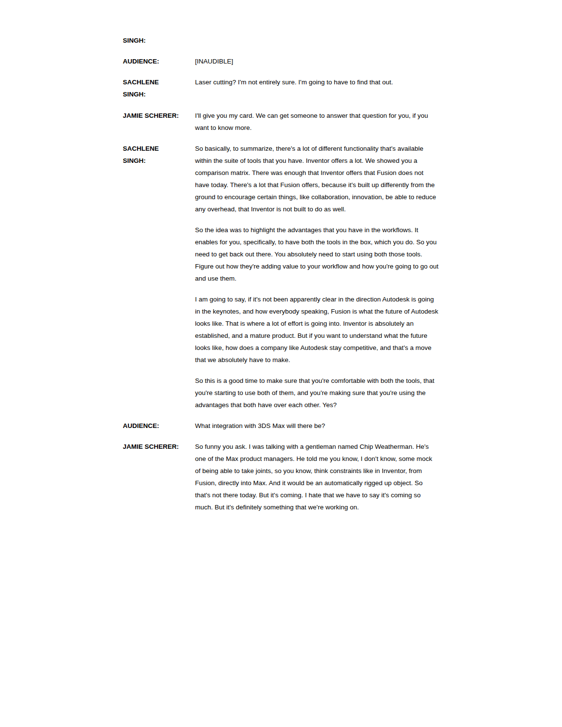| SINGH: | |
| AUDIENCE: | [INAUDIBLE] |
| SACHLENE SINGH: | Laser cutting? I'm not entirely sure. I'm going to have to find that out. |
| JAMIE SCHERER: | I'll give you my card. We can get someone to answer that question for you, if you want to know more. |
| SACHLENE SINGH: | So basically, to summarize, there's a lot of different functionality that's available within the suite of tools that you have. Inventor offers a lot. We showed you a comparison matrix. There was enough that Inventor offers that Fusion does not have today. There's a lot that Fusion offers, because it's built up differently from the ground to encourage certain things, like collaboration, innovation, be able to reduce any overhead, that Inventor is not built to do as well. So the idea was to highlight the advantages that you have in the workflows. It enables for you, specifically, to have both the tools in the box, which you do. So you need to get back out there. You absolutely need to start using both those tools. Figure out how they're adding value to your workflow and how you're going to go out and use them. I am going to say, if it's not been apparently clear in the direction Autodesk is going in the keynotes, and how everybody speaking, Fusion is what the future of Autodesk looks like. That is where a lot of effort is going into. Inventor is absolutely an established, and a mature product. But if you want to understand what the future looks like, how does a company like Autodesk stay competitive, and that's a move that we absolutely have to make. So this is a good time to make sure that you're comfortable with both the tools, that you're starting to use both of them, and you're making sure that you're using the advantages that both have over each other. Yes? |
| AUDIENCE: | What integration with 3DS Max will there be? |
| JAMIE SCHERER: | So funny you ask. I was talking with a gentleman named Chip Weatherman. He's one of the Max product managers. He told me you know, I don't know, some mock of being able to take joints, so you know, think constraints like in Inventor, from Fusion, directly into Max. And it would be an automatically rigged up object. So that's not there today. But it's coming. I hate that we have to say it's coming so much. But it's definitely something that we're working on. |